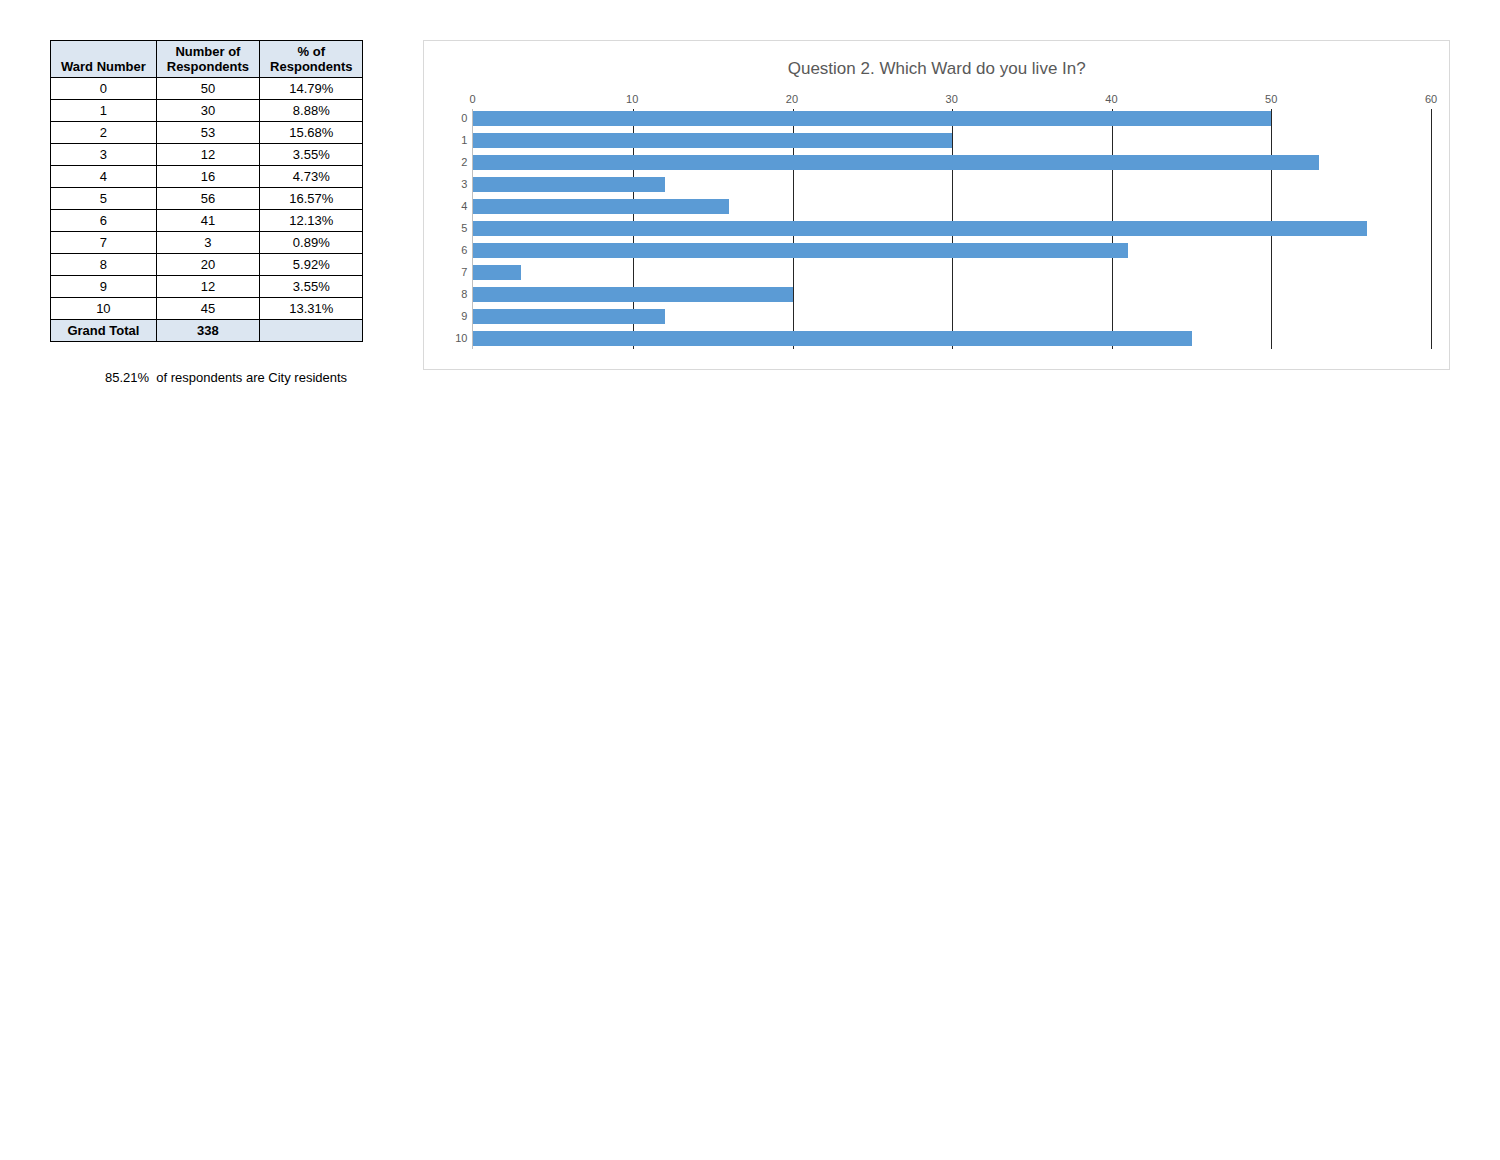| Ward Number | Number of Respondents | % of Respondents |
| --- | --- | --- |
| 0 | 50 | 14.79% |
| 1 | 30 | 8.88% |
| 2 | 53 | 15.68% |
| 3 | 12 | 3.55% |
| 4 | 16 | 4.73% |
| 5 | 56 | 16.57% |
| 6 | 41 | 12.13% |
| 7 | 3 | 0.89% |
| 8 | 20 | 5.92% |
| 9 | 12 | 3.55% |
| 10 | 45 | 13.31% |
| Grand Total | 338 | |
85.21% of respondents are City residents
Question 2. Which Ward do you live In?
0 10 20 30 40 50 60
0
1
2
3
4
5
6
7
8
9
10